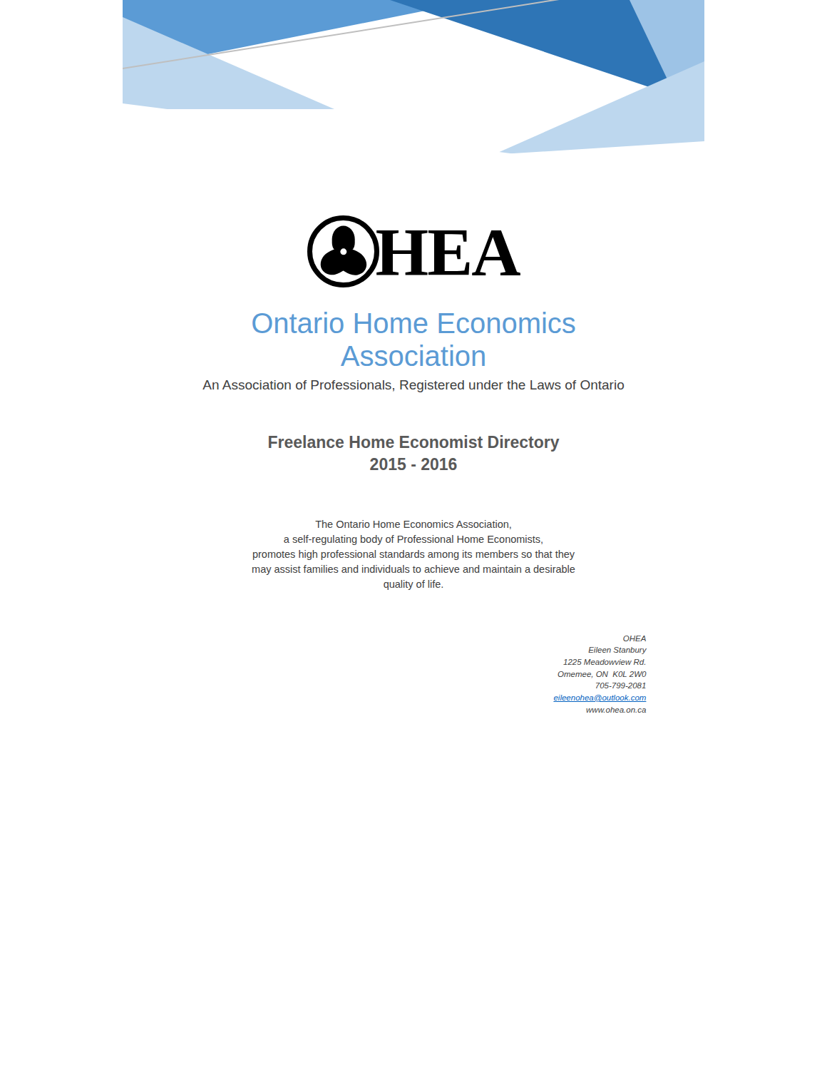HEA
Ontario Home Economics Association
An Association of Professionals, Registered under the Laws of Ontario
Freelance Home Economist Directory
2015 - 2016
The Ontario Home Economics Association,
a self-regulating body of Professional Home Economists,
promotes high professional standards among its members so that they
may assist families and individuals to achieve and maintain a desirable
quality of life.
OHEA
Eileen Stanbury
1225 Meadowview Rd.
Omemee, ON K0L 2W0
705-799-2081
eileenohea@outlook.com
www.ohea.on.ca